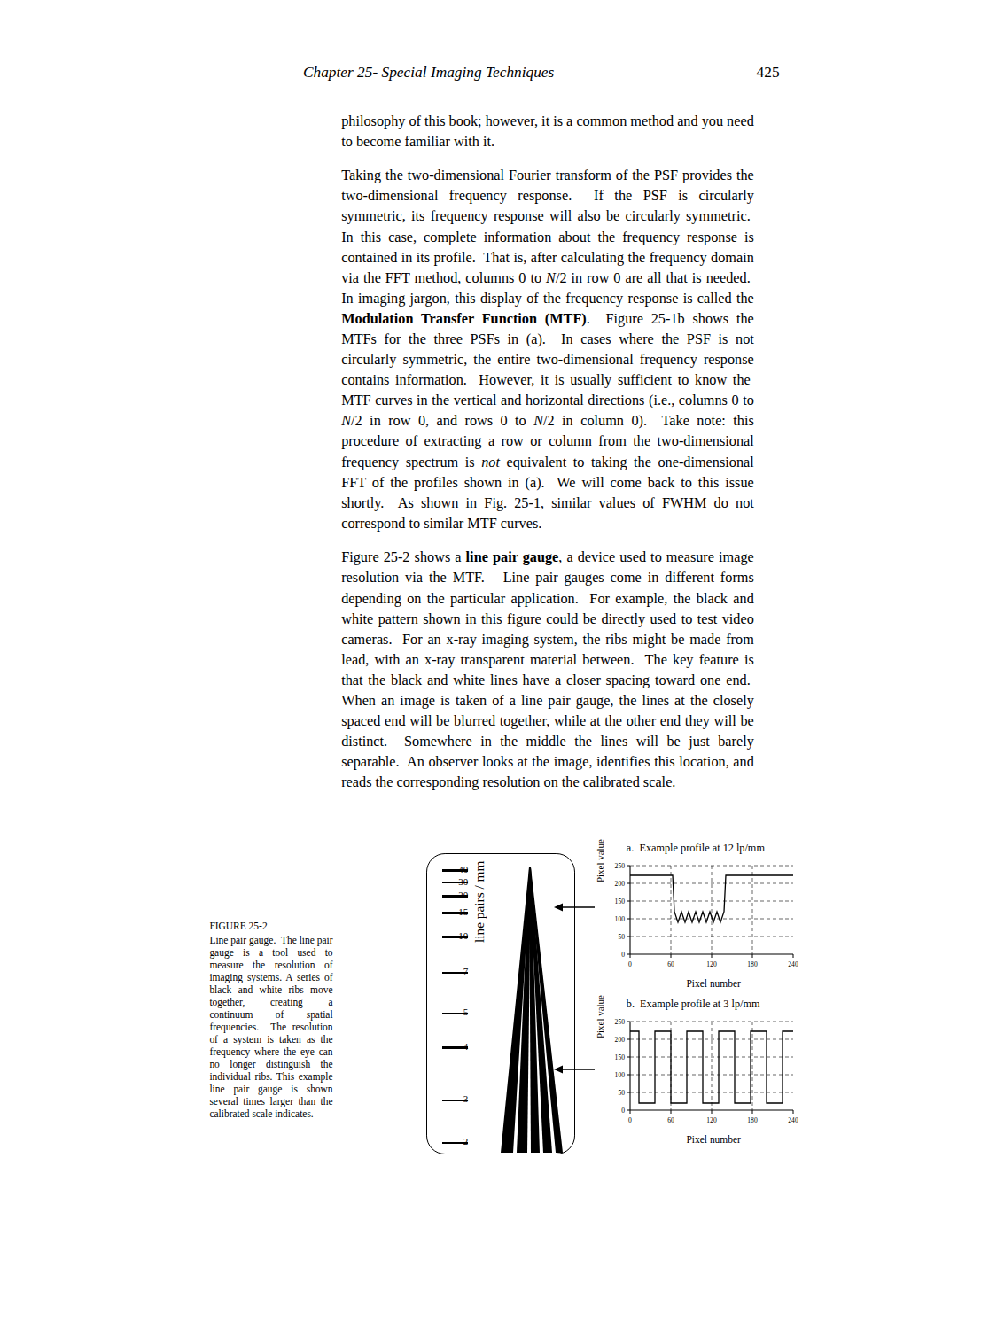Chapter 25- Special Imaging Techniques 425
philosophy of this book; however, it is a common method and you need to become familiar with it.
Taking the two-dimensional Fourier transform of the PSF provides the two-dimensional frequency response. If the PSF is circularly symmetric, its frequency response will also be circularly symmetric. In this case, complete information about the frequency response is contained in its profile. That is, after calculating the frequency domain via the FFT method, columns 0 to N/2 in row 0 are all that is needed. In imaging jargon, this display of the frequency response is called the Modulation Transfer Function (MTF). Figure 25-1b shows the MTFs for the three PSFs in (a). In cases where the PSF is not circularly symmetric, the entire two-dimensional frequency response contains information. However, it is usually sufficient to know the MTF curves in the vertical and horizontal directions (i.e., columns 0 to N/2 in row 0, and rows 0 to N/2 in column 0). Take note: this procedure of extracting a row or column from the two-dimensional frequency spectrum is not equivalent to taking the one-dimensional FFT of the profiles shown in (a). We will come back to this issue shortly. As shown in Fig. 25-1, similar values of FWHM do not correspond to similar MTF curves.
Figure 25-2 shows a line pair gauge, a device used to measure image resolution via the MTF. Line pair gauges come in different forms depending on the particular application. For example, the black and white pattern shown in this figure could be directly used to test video cameras. For an x-ray imaging system, the ribs might be made from lead, with an x-ray transparent material between. The key feature is that the black and white lines have a closer spacing toward one end. When an image is taken of a line pair gauge, the lines at the closely spaced end will be blurred together, while at the other end they will be distinct. Somewhere in the middle the lines will be just barely separable. An observer looks at the image, identifies this location, and reads the corresponding resolution on the calibrated scale.
FIGURE 25-2 Line pair gauge. The line pair gauge is a tool used to measure the resolution of imaging systems. A series of black and white ribs move together, creating a continuum of spatial frequencies. The resolution of a system is taken as the frequency where the eye can no longer distinguish the individual ribs. This example line pair gauge is shown several times larger than the calibrated scale indicates.
40
30
20
15
10
7
5
4
3
2
line pairs / mm
a. Example profile at 12 lp/mm
Pixel value
250 200 150 100 50 0 0 60 120 180 240
Pixel number
b. Example profile at 3 lp/mm
Pixel value
250 200 150 100 50 0 0 60 120 180 240
Pixel number